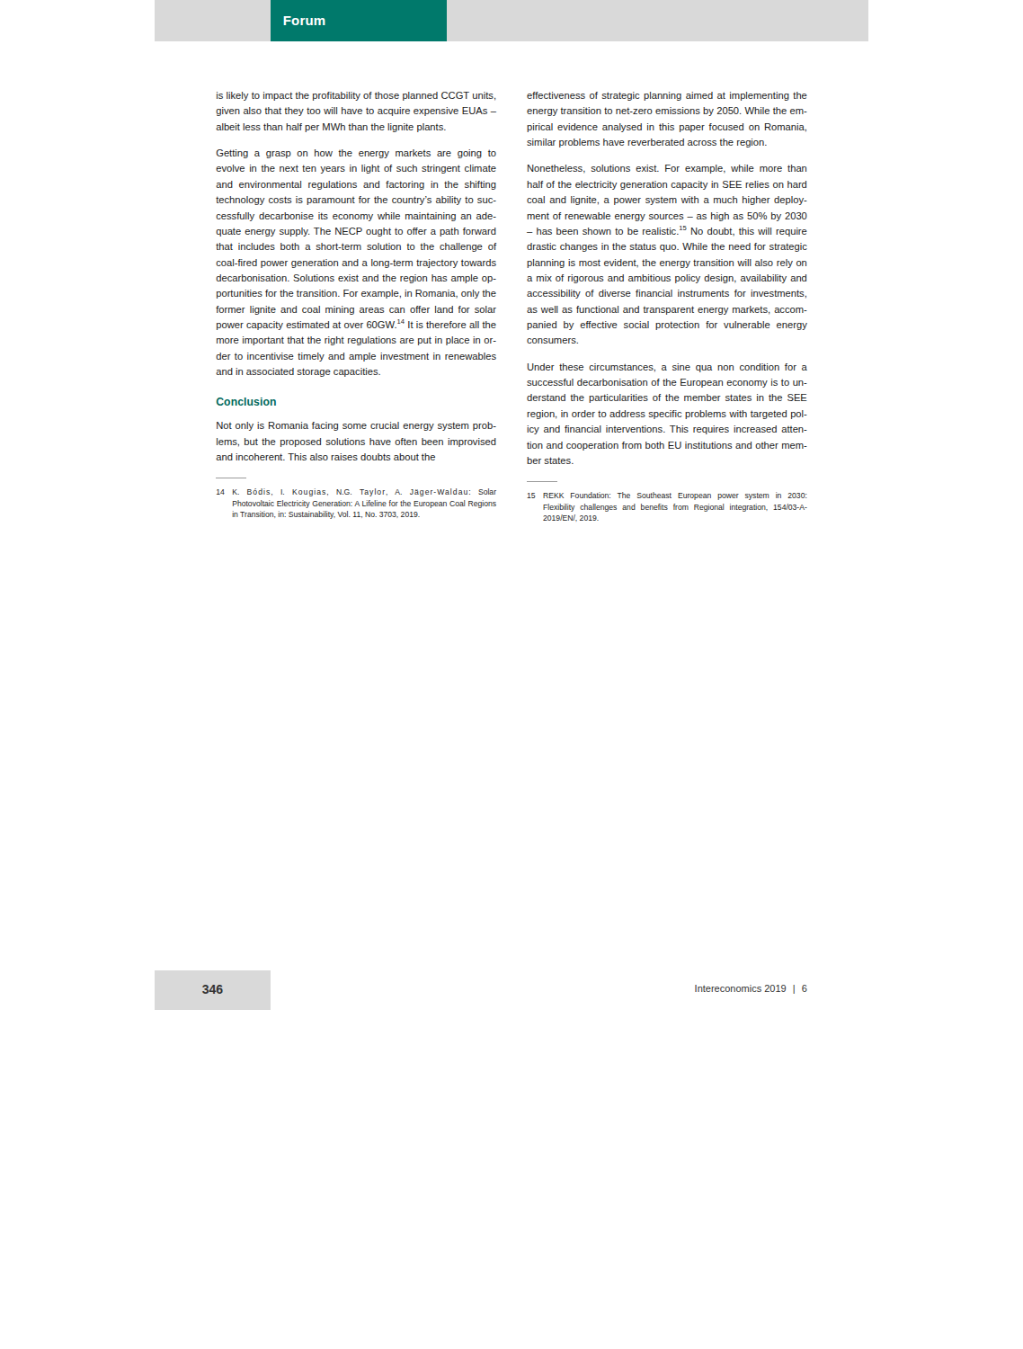Forum
is likely to impact the profitability of those planned CCGT units, given also that they too will have to acquire expensive EUAs – albeit less than half per MWh than the lignite plants.
Getting a grasp on how the energy markets are going to evolve in the next ten years in light of such stringent climate and environmental regulations and factoring in the shifting technology costs is paramount for the country’s ability to successfully decarbonise its economy while maintaining an adequate energy supply. The NECP ought to offer a path forward that includes both a short-term solution to the challenge of coal-fired power generation and a long-term trajectory towards decarbonisation. Solutions exist and the region has ample opportunities for the transition. For example, in Romania, only the former lignite and coal mining areas can offer land for solar power capacity estimated at over 60GW.14 It is therefore all the more important that the right regulations are put in place in order to incentivise timely and ample investment in renewables and in associated storage capacities.
Conclusion
Not only is Romania facing some crucial energy system problems, but the proposed solutions have often been improvised and incoherent. This also raises doubts about the
14
K. Bódis, I. Kougias, N.G. Taylor, A. Jäger-Waldau: Solar Photovoltaic Electricity Generation: A Lifeline for the European Coal Regions in Transition, in: Sustainability, Vol. 11, No. 3703, 2019.
effectiveness of strategic planning aimed at implementing the energy transition to net-zero emissions by 2050. While the empirical evidence analysed in this paper focused on Romania, similar problems have reverberated across the region.
Nonetheless, solutions exist. For example, while more than half of the electricity generation capacity in SEE relies on hard coal and lignite, a power system with a much higher deployment of renewable energy sources – as high as 50% by 2030 – has been shown to be realistic.15 No doubt, this will require drastic changes in the status quo. While the need for strategic planning is most evident, the energy transition will also rely on a mix of rigorous and ambitious policy design, availability and accessibility of diverse financial instruments for investments, as well as functional and transparent energy markets, accompanied by effective social protection for vulnerable energy consumers.
Under these circumstances, a sine qua non condition for a successful decarbonisation of the European economy is to understand the particularities of the member states in the SEE region, in order to address specific problems with targeted policy and financial interventions. This requires increased attention and cooperation from both EU institutions and other member states.
15
REKK Foundation: The Southeast European power system in 2030: Flexibility challenges and benefits from Regional integration, 154/03-A-2019/EN/, 2019.
346
Intereconomics 2019 | 6